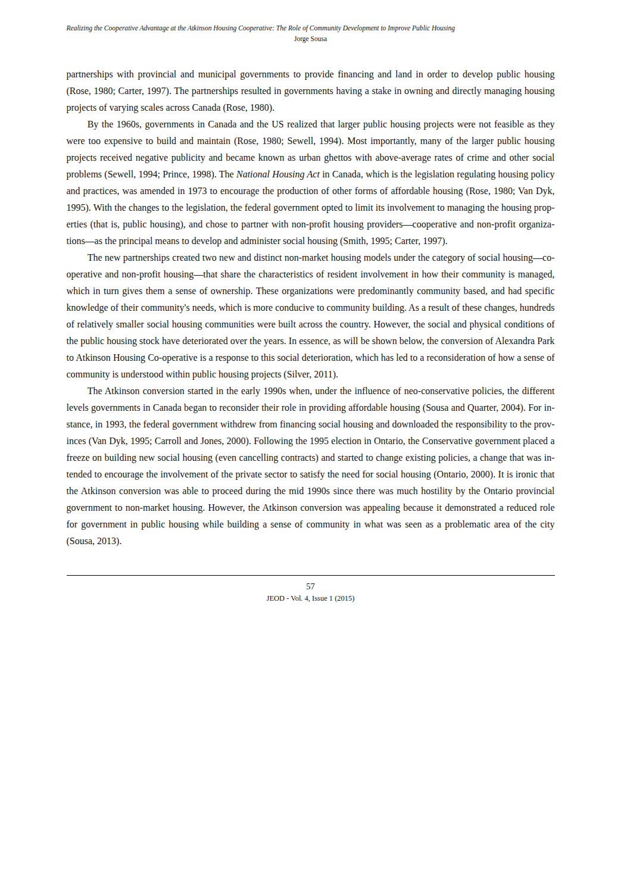Realizing the Cooperative Advantage at the Atkinson Housing Cooperative: The Role of Community Development to Improve Public Housing Jorge Sousa
partnerships with provincial and municipal governments to provide financing and land in order to develop public housing (Rose, 1980; Carter, 1997). The partnerships resulted in governments having a stake in owning and directly managing housing projects of varying scales across Canada (Rose, 1980).
By the 1960s, governments in Canada and the US realized that larger public housing projects were not feasible as they were too expensive to build and maintain (Rose, 1980; Sewell, 1994). Most importantly, many of the larger public housing projects received negative publicity and became known as urban ghettos with above-average rates of crime and other social problems (Sewell, 1994; Prince, 1998). The National Housing Act in Canada, which is the legislation regulating housing policy and practices, was amended in 1973 to encourage the production of other forms of affordable housing (Rose, 1980; Van Dyk, 1995). With the changes to the legislation, the federal government opted to limit its involvement to managing the housing properties (that is, public housing), and chose to partner with non-profit housing providers—cooperative and non-profit organizations—as the principal means to develop and administer social housing (Smith, 1995; Carter, 1997).
The new partnerships created two new and distinct non-market housing models under the category of social housing—cooperative and non-profit housing—that share the characteristics of resident involvement in how their community is managed, which in turn gives them a sense of ownership. These organizations were predominantly community based, and had specific knowledge of their community's needs, which is more conducive to community building. As a result of these changes, hundreds of relatively smaller social housing communities were built across the country. However, the social and physical conditions of the public housing stock have deteriorated over the years. In essence, as will be shown below, the conversion of Alexandra Park to Atkinson Housing Co-operative is a response to this social deterioration, which has led to a reconsideration of how a sense of community is understood within public housing projects (Silver, 2011).
The Atkinson conversion started in the early 1990s when, under the influence of neo-conservative policies, the different levels governments in Canada began to reconsider their role in providing affordable housing (Sousa and Quarter, 2004). For instance, in 1993, the federal government withdrew from financing social housing and downloaded the responsibility to the provinces (Van Dyk, 1995; Carroll and Jones, 2000). Following the 1995 election in Ontario, the Conservative government placed a freeze on building new social housing (even cancelling contracts) and started to change existing policies, a change that was intended to encourage the involvement of the private sector to satisfy the need for social housing (Ontario, 2000). It is ironic that the Atkinson conversion was able to proceed during the mid 1990s since there was much hostility by the Ontario provincial government to non-market housing. However, the Atkinson conversion was appealing because it demonstrated a reduced role for government in public housing while building a sense of community in what was seen as a problematic area of the city (Sousa, 2013).
57 JEOD - Vol. 4, Issue 1 (2015)